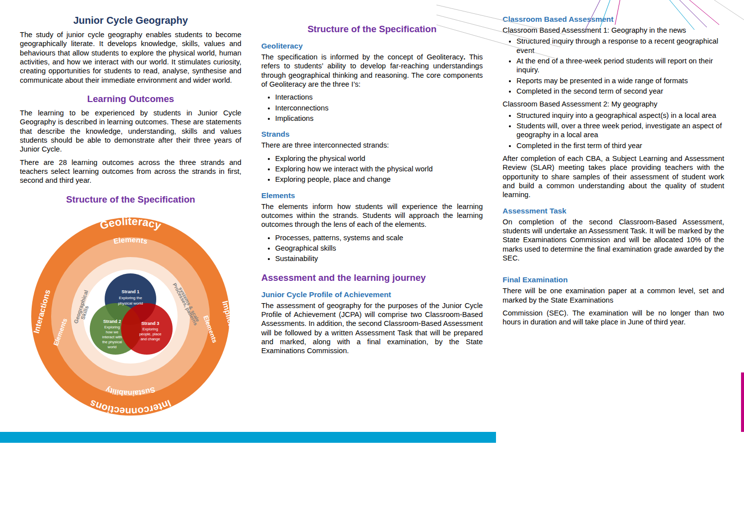Junior Cycle Geography
The study of junior cycle geography enables students to become geographically literate. It develops knowledge, skills, values and behaviours that allow students to explore the physical world, human activities, and how we interact with our world. It stimulates curiosity, creating opportunities for students to read, analyse, synthesise and communicate about their immediate environment and wider world.
Learning Outcomes
The learning to be experienced by students in Junior Cycle Geography is described in learning outcomes. These are statements that describe the knowledge, understanding, skills and values students should be able to demonstrate after their three years of Junior Cycle.
There are 28 learning outcomes across the three strands and teachers select learning outcomes from across the strands in first, second and third year.
Structure of the Specification
Strand 1 Exploring the physical world Strand 2 Exploring how we interact with the physical world Strand 3 Exploring people, place and change Geoliteracy Interconnections Interactions Implications Elements Sustainability Elements Elements Geographical Skills Processes, patterns systems & scale
Structure of the Specification
Geoliteracy
The specification is informed by the concept of Geoliteracy. This refers to students’ ability to develop far-reaching understandings through geographical thinking and reasoning. The core components of Geoliteracy are the three I’s:
Interactions
Interconnections
Implications
Strands
There are three interconnected strands:
Exploring the physical world
Exploring how we interact with the physical world
Exploring people, place and change
Elements
The elements inform how students will experience the learning outcomes within the strands. Students will approach the learning outcomes through the lens of each of the elements.
Processes, patterns, systems and scale
Geographical skills
Sustainability
Assessment and the learning journey
Junior Cycle Profile of Achievement
The assessment of geography for the purposes of the Junior Cycle Profile of Achievement (JCPA) will comprise two Classroom-Based Assessments. In addition, the second Classroom-Based Assessment will be followed by a written Assessment Task that will be prepared and marked, along with a final examination, by the State Examinations Commission.
Classroom Based Assessment
Classroom Based Assessment 1: Geography in the news
Structured inquiry through a response to a recent geographical event
At the end of a three-week period students will report on their inquiry.
Reports may be presented in a wide range of formats
Completed in the second term of second year
Classroom Based Assessment 2: My geography
Structured inquiry into a geographical aspect(s) in a local area
Students will, over a three week period, investigate an aspect of geography in a local area
Completed in the first term of third year
After completion of each CBA, a Subject Learning and Assessment Review (SLAR) meeting takes place providing teachers with the opportunity to share samples of their assessment of student work and build a common understanding about the quality of student learning.
Assessment Task
On completion of the second Classroom-Based Assessment, students will undertake an Assessment Task. It will be marked by the State Examinations Commission and will be allocated 10% of the marks used to determine the final examination grade awarded by the SEC.
Final Examination
There will be one examination paper at a common level, set and marked by the State Examinations
Commission (SEC). The examination will be no longer than two hours in duration and will take place in June of third year.